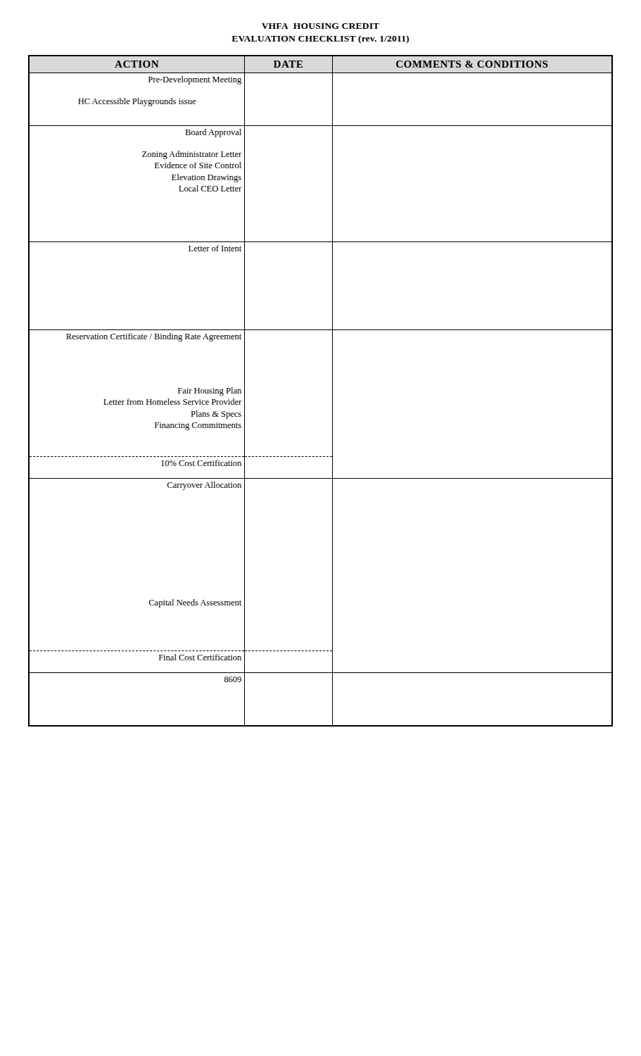VHFA HOUSING CREDIT
EVALUATION CHECKLIST (rev. 1/2011)
| ACTION | DATE | COMMENTS & CONDITIONS |
| --- | --- | --- |
| Pre-Development Meeting HC Accessible Playgrounds issue | | |
| Board Approval Zoning Administrator Letter Evidence of Site Control Elevation Drawings Local CEO Letter | | |
| Letter of Intent | | |
| Reservation Certificate / Binding Rate Agreement Fair Housing Plan Letter from Homeless Service Provider Plans & Specs Financing Commitments | | |
| 10% Cost Certification | |
| Carryover Allocation Capital Needs Assessment | | |
| Final Cost Certification | |
| 8609 | | |